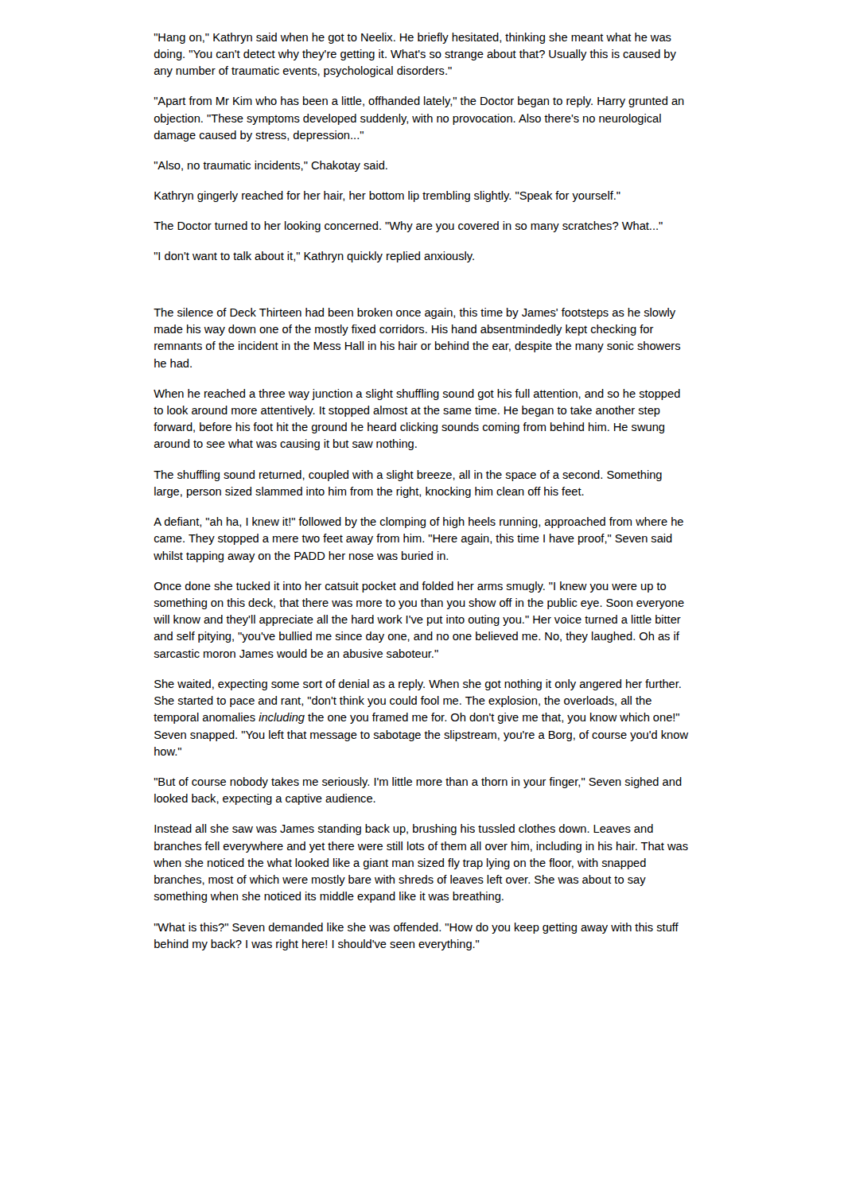"Hang on," Kathryn said when he got to Neelix. He briefly hesitated, thinking she meant what he was doing. "You can't detect why they're getting it. What's so strange about that? Usually this is caused by any number of traumatic events, psychological disorders."
"Apart from Mr Kim who has been a little, offhanded lately," the Doctor began to reply. Harry grunted an objection. "These symptoms developed suddenly, with no provocation. Also there's no neurological damage caused by stress, depression..."
"Also, no traumatic incidents," Chakotay said.
Kathryn gingerly reached for her hair, her bottom lip trembling slightly. "Speak for yourself."
The Doctor turned to her looking concerned. "Why are you covered in so many scratches? What..."
"I don't want to talk about it," Kathryn quickly replied anxiously.
The silence of Deck Thirteen had been broken once again, this time by James' footsteps as he slowly made his way down one of the mostly fixed corridors. His hand absentmindedly kept checking for remnants of the incident in the Mess Hall in his hair or behind the ear, despite the many sonic showers he had.
When he reached a three way junction a slight shuffling sound got his full attention, and so he stopped to look around more attentively. It stopped almost at the same time. He began to take another step forward, before his foot hit the ground he heard clicking sounds coming from behind him. He swung around to see what was causing it but saw nothing.
The shuffling sound returned, coupled with a slight breeze, all in the space of a second. Something large, person sized slammed into him from the right, knocking him clean off his feet.
A defiant, "ah ha, I knew it!" followed by the clomping of high heels running, approached from where he came. They stopped a mere two feet away from him. "Here again, this time I have proof," Seven said whilst tapping away on the PADD her nose was buried in.
Once done she tucked it into her catsuit pocket and folded her arms smugly. "I knew you were up to something on this deck, that there was more to you than you show off in the public eye. Soon everyone will know and they'll appreciate all the hard work I've put into outing you." Her voice turned a little bitter and self pitying, "you've bullied me since day one, and no one believed me. No, they laughed. Oh as if sarcastic moron James would be an abusive saboteur."
She waited, expecting some sort of denial as a reply. When she got nothing it only angered her further. She started to pace and rant, "don't think you could fool me. The explosion, the overloads, all the temporal anomalies including the one you framed me for. Oh don't give me that, you know which one!" Seven snapped. "You left that message to sabotage the slipstream, you're a Borg, of course you'd know how."
"But of course nobody takes me seriously. I'm little more than a thorn in your finger," Seven sighed and looked back, expecting a captive audience.
Instead all she saw was James standing back up, brushing his tussled clothes down. Leaves and branches fell everywhere and yet there were still lots of them all over him, including in his hair. That was when she noticed the what looked like a giant man sized fly trap lying on the floor, with snapped branches, most of which were mostly bare with shreds of leaves left over. She was about to say something when she noticed its middle expand like it was breathing.
"What is this?" Seven demanded like she was offended. "How do you keep getting away with this stuff behind my back? I was right here! I should've seen everything."